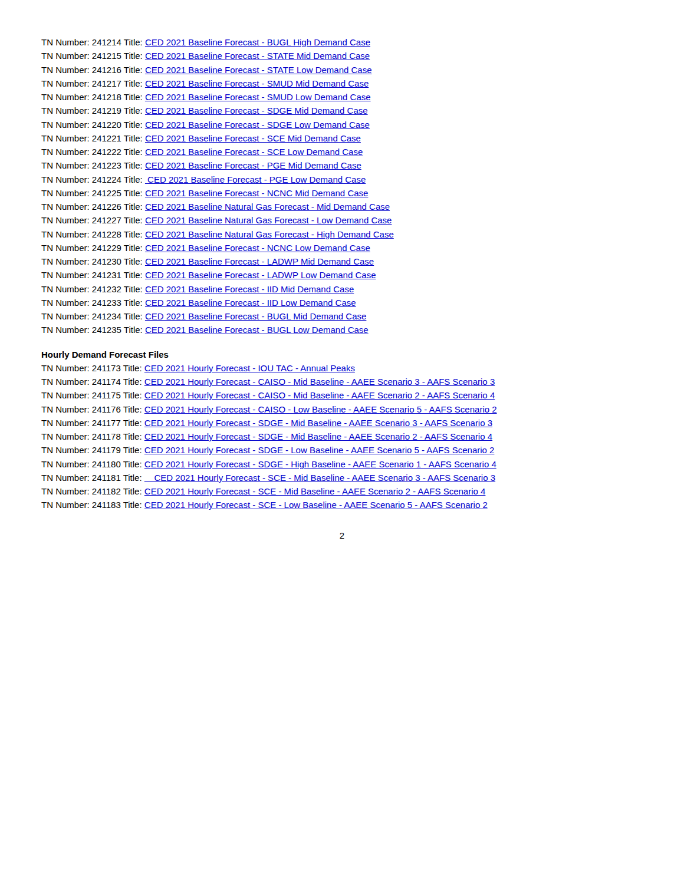TN Number: 241214 Title: CED 2021 Baseline Forecast - BUGL High Demand Case
TN Number: 241215 Title: CED 2021 Baseline Forecast - STATE Mid Demand Case
TN Number: 241216 Title: CED 2021 Baseline Forecast - STATE Low Demand Case
TN Number: 241217 Title: CED 2021 Baseline Forecast - SMUD Mid Demand Case
TN Number: 241218 Title: CED 2021 Baseline Forecast - SMUD Low Demand Case
TN Number: 241219 Title: CED 2021 Baseline Forecast - SDGE Mid Demand Case
TN Number: 241220 Title: CED 2021 Baseline Forecast - SDGE Low Demand Case
TN Number: 241221 Title: CED 2021 Baseline Forecast - SCE Mid Demand Case
TN Number: 241222 Title: CED 2021 Baseline Forecast - SCE Low Demand Case
TN Number: 241223 Title: CED 2021 Baseline Forecast - PGE Mid Demand Case
TN Number: 241224 Title: CED 2021 Baseline Forecast - PGE Low Demand Case
TN Number: 241225 Title: CED 2021 Baseline Forecast - NCNC Mid Demand Case
TN Number: 241226 Title: CED 2021 Baseline Natural Gas Forecast - Mid Demand Case
TN Number: 241227 Title: CED 2021 Baseline Natural Gas Forecast - Low Demand Case
TN Number: 241228 Title: CED 2021 Baseline Natural Gas Forecast - High Demand Case
TN Number: 241229 Title: CED 2021 Baseline Forecast - NCNC Low Demand Case
TN Number: 241230 Title: CED 2021 Baseline Forecast - LADWP Mid Demand Case
TN Number: 241231 Title: CED 2021 Baseline Forecast - LADWP Low Demand Case
TN Number: 241232 Title: CED 2021 Baseline Forecast - IID Mid Demand Case
TN Number: 241233 Title: CED 2021 Baseline Forecast - IID Low Demand Case
TN Number: 241234 Title: CED 2021 Baseline Forecast - BUGL Mid Demand Case
TN Number: 241235 Title: CED 2021 Baseline Forecast - BUGL Low Demand Case
Hourly Demand Forecast Files
TN Number: 241173 Title: CED 2021 Hourly Forecast - IOU TAC - Annual Peaks
TN Number: 241174 Title: CED 2021 Hourly Forecast - CAISO - Mid Baseline - AAEE Scenario 3 - AAFS Scenario 3
TN Number: 241175 Title: CED 2021 Hourly Forecast - CAISO - Mid Baseline - AAEE Scenario 2 - AAFS Scenario 4
TN Number: 241176 Title: CED 2021 Hourly Forecast - CAISO - Low Baseline - AAEE Scenario 5 - AAFS Scenario 2
TN Number: 241177 Title: CED 2021 Hourly Forecast - SDGE - Mid Baseline - AAEE Scenario 3 - AAFS Scenario 3
TN Number: 241178 Title: CED 2021 Hourly Forecast - SDGE - Mid Baseline - AAEE Scenario 2 - AAFS Scenario 4
TN Number: 241179 Title: CED 2021 Hourly Forecast - SDGE - Low Baseline - AAEE Scenario 5 - AAFS Scenario 2
TN Number: 241180 Title: CED 2021 Hourly Forecast - SDGE - High Baseline - AAEE Scenario 1 - AAFS Scenario 4
TN Number: 241181 Title: CED 2021 Hourly Forecast - SCE - Mid Baseline - AAEE Scenario 3 - AAFS Scenario 3
TN Number: 241182 Title: CED 2021 Hourly Forecast - SCE - Mid Baseline - AAEE Scenario 2 - AAFS Scenario 4
TN Number: 241183 Title: CED 2021 Hourly Forecast - SCE - Low Baseline - AAEE Scenario 5 - AAFS Scenario 2
2